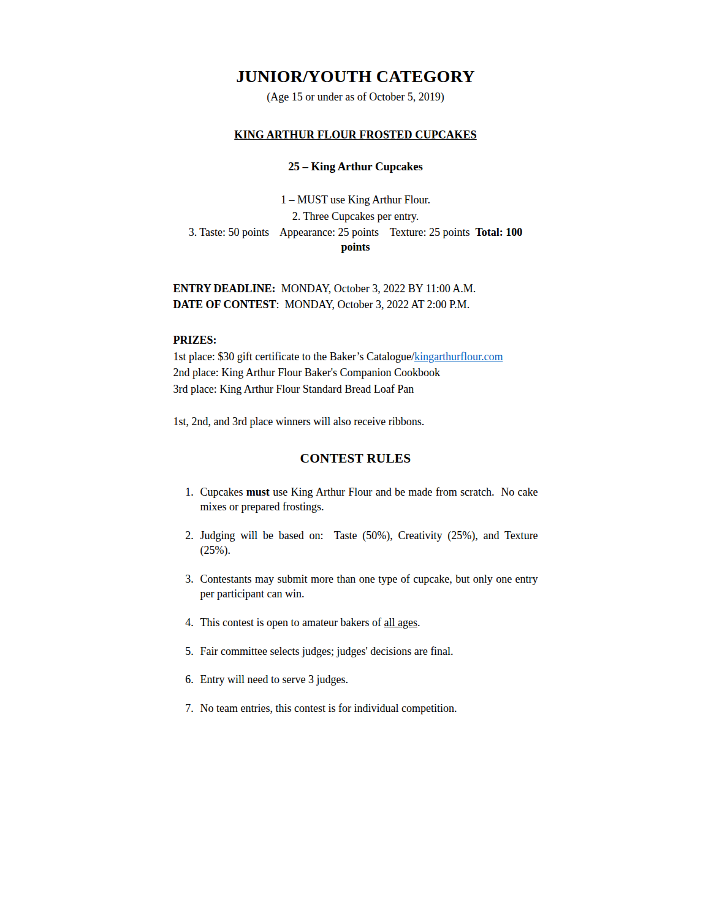JUNIOR/YOUTH CATEGORY
(Age 15 or under as of October 5, 2019)
KING ARTHUR FLOUR FROSTED CUPCAKES
25 – King Arthur Cupcakes
1 – MUST use King Arthur Flour.
2. Three Cupcakes per entry.
3. Taste: 50 points Appearance: 25 points Texture: 25 points Total: 100 points
ENTRY DEADLINE: MONDAY, October 3, 2022 BY 11:00 A.M.
DATE OF CONTEST: MONDAY, October 3, 2022 AT 2:00 P.M.
PRIZES:
1st place: $30 gift certificate to the Baker’s Catalogue/kingarthurflour.com
2nd place: King Arthur Flour Baker's Companion Cookbook
3rd place: King Arthur Flour Standard Bread Loaf Pan
1st, 2nd, and 3rd place winners will also receive ribbons.
CONTEST RULES
Cupcakes must use King Arthur Flour and be made from scratch. No cake mixes or prepared frostings.
Judging will be based on: Taste (50%), Creativity (25%), and Texture (25%).
Contestants may submit more than one type of cupcake, but only one entry per participant can win.
This contest is open to amateur bakers of all ages.
Fair committee selects judges; judges' decisions are final.
Entry will need to serve 3 judges.
No team entries, this contest is for individual competition.